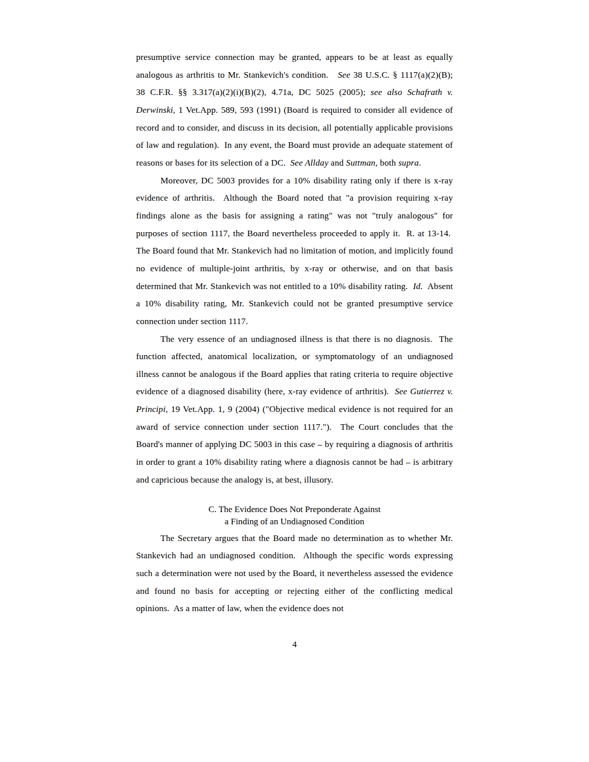presumptive service connection may be granted, appears to be at least as equally analogous as arthritis to Mr. Stankevich's condition. See 38 U.S.C. § 1117(a)(2)(B); 38 C.F.R. §§ 3.317(a)(2)(i)(B)(2), 4.71a, DC 5025 (2005); see also Schafrath v. Derwinski, 1 Vet.App. 589, 593 (1991) (Board is required to consider all evidence of record and to consider, and discuss in its decision, all potentially applicable provisions of law and regulation). In any event, the Board must provide an adequate statement of reasons or bases for its selection of a DC. See Allday and Suttman, both supra.
Moreover, DC 5003 provides for a 10% disability rating only if there is x-ray evidence of arthritis. Although the Board noted that "a provision requiring x-ray findings alone as the basis for assigning a rating" was not "truly analogous" for purposes of section 1117, the Board nevertheless proceeded to apply it. R. at 13-14. The Board found that Mr. Stankevich had no limitation of motion, and implicitly found no evidence of multiple-joint arthritis, by x-ray or otherwise, and on that basis determined that Mr. Stankevich was not entitled to a 10% disability rating. Id. Absent a 10% disability rating, Mr. Stankevich could not be granted presumptive service connection under section 1117.
The very essence of an undiagnosed illness is that there is no diagnosis. The function affected, anatomical localization, or symptomatology of an undiagnosed illness cannot be analogous if the Board applies that rating criteria to require objective evidence of a diagnosed disability (here, x-ray evidence of arthritis). See Gutierrez v. Principi, 19 Vet.App. 1, 9 (2004) ("Objective medical evidence is not required for an award of service connection under section 1117."). The Court concludes that the Board's manner of applying DC 5003 in this case – by requiring a diagnosis of arthritis in order to grant a 10% disability rating where a diagnosis cannot be had – is arbitrary and capricious because the analogy is, at best, illusory.
C. The Evidence Does Not Preponderate Against
a Finding of an Undiagnosed Condition
The Secretary argues that the Board made no determination as to whether Mr. Stankevich had an undiagnosed condition. Although the specific words expressing such a determination were not used by the Board, it nevertheless assessed the evidence and found no basis for accepting or rejecting either of the conflicting medical opinions. As a matter of law, when the evidence does not
4